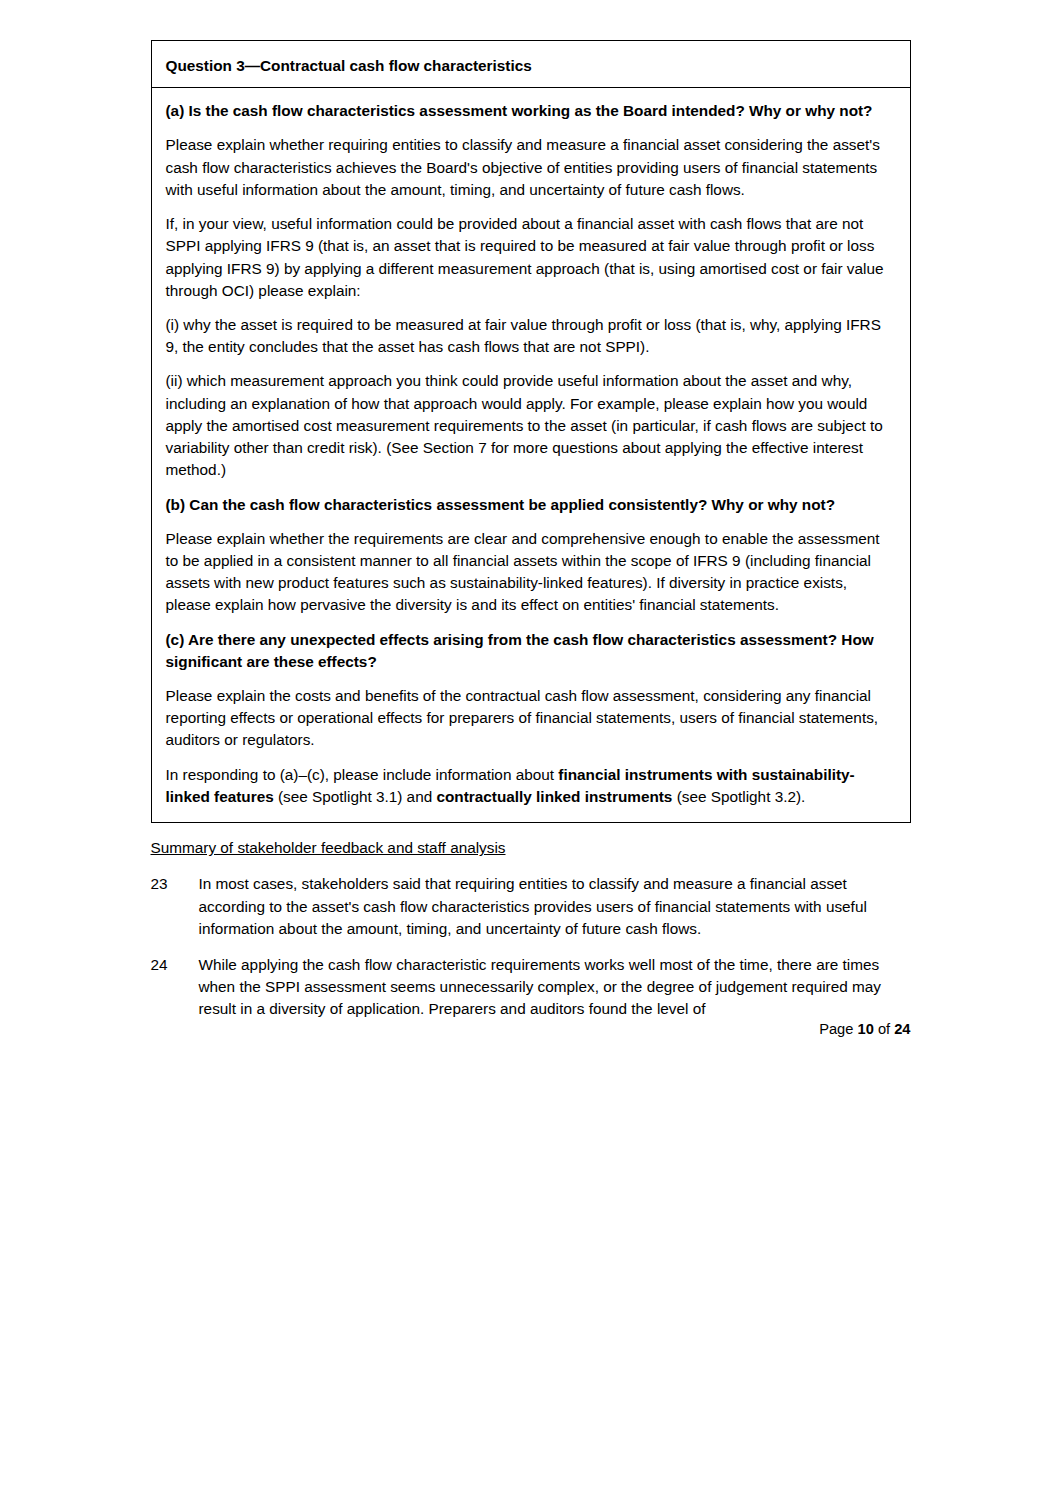Question 3—Contractual cash flow characteristics
(a) Is the cash flow characteristics assessment working as the Board intended? Why or why not?
Please explain whether requiring entities to classify and measure a financial asset considering the asset's cash flow characteristics achieves the Board's objective of entities providing users of financial statements with useful information about the amount, timing, and uncertainty of future cash flows.
If, in your view, useful information could be provided about a financial asset with cash flows that are not SPPI applying IFRS 9 (that is, an asset that is required to be measured at fair value through profit or loss applying IFRS 9) by applying a different measurement approach (that is, using amortised cost or fair value through OCI) please explain:
(i) why the asset is required to be measured at fair value through profit or loss (that is, why, applying IFRS 9, the entity concludes that the asset has cash flows that are not SPPI).
(ii) which measurement approach you think could provide useful information about the asset and why, including an explanation of how that approach would apply. For example, please explain how you would apply the amortised cost measurement requirements to the asset (in particular, if cash flows are subject to variability other than credit risk). (See Section 7 for more questions about applying the effective interest method.)
(b) Can the cash flow characteristics assessment be applied consistently? Why or why not?
Please explain whether the requirements are clear and comprehensive enough to enable the assessment to be applied in a consistent manner to all financial assets within the scope of IFRS 9 (including financial assets with new product features such as sustainability-linked features). If diversity in practice exists, please explain how pervasive the diversity is and its effect on entities' financial statements.
(c) Are there any unexpected effects arising from the cash flow characteristics assessment? How significant are these effects?
Please explain the costs and benefits of the contractual cash flow assessment, considering any financial reporting effects or operational effects for preparers of financial statements, users of financial statements, auditors or regulators.
In responding to (a)–(c), please include information about financial instruments with sustainability-linked features (see Spotlight 3.1) and contractually linked instruments (see Spotlight 3.2).
Summary of stakeholder feedback and staff analysis
23 In most cases, stakeholders said that requiring entities to classify and measure a financial asset according to the asset's cash flow characteristics provides users of financial statements with useful information about the amount, timing, and uncertainty of future cash flows.
24 While applying the cash flow characteristic requirements works well most of the time, there are times when the SPPI assessment seems unnecessarily complex, or the degree of judgement required may result in a diversity of application. Preparers and auditors found the level of
Page 10 of 24